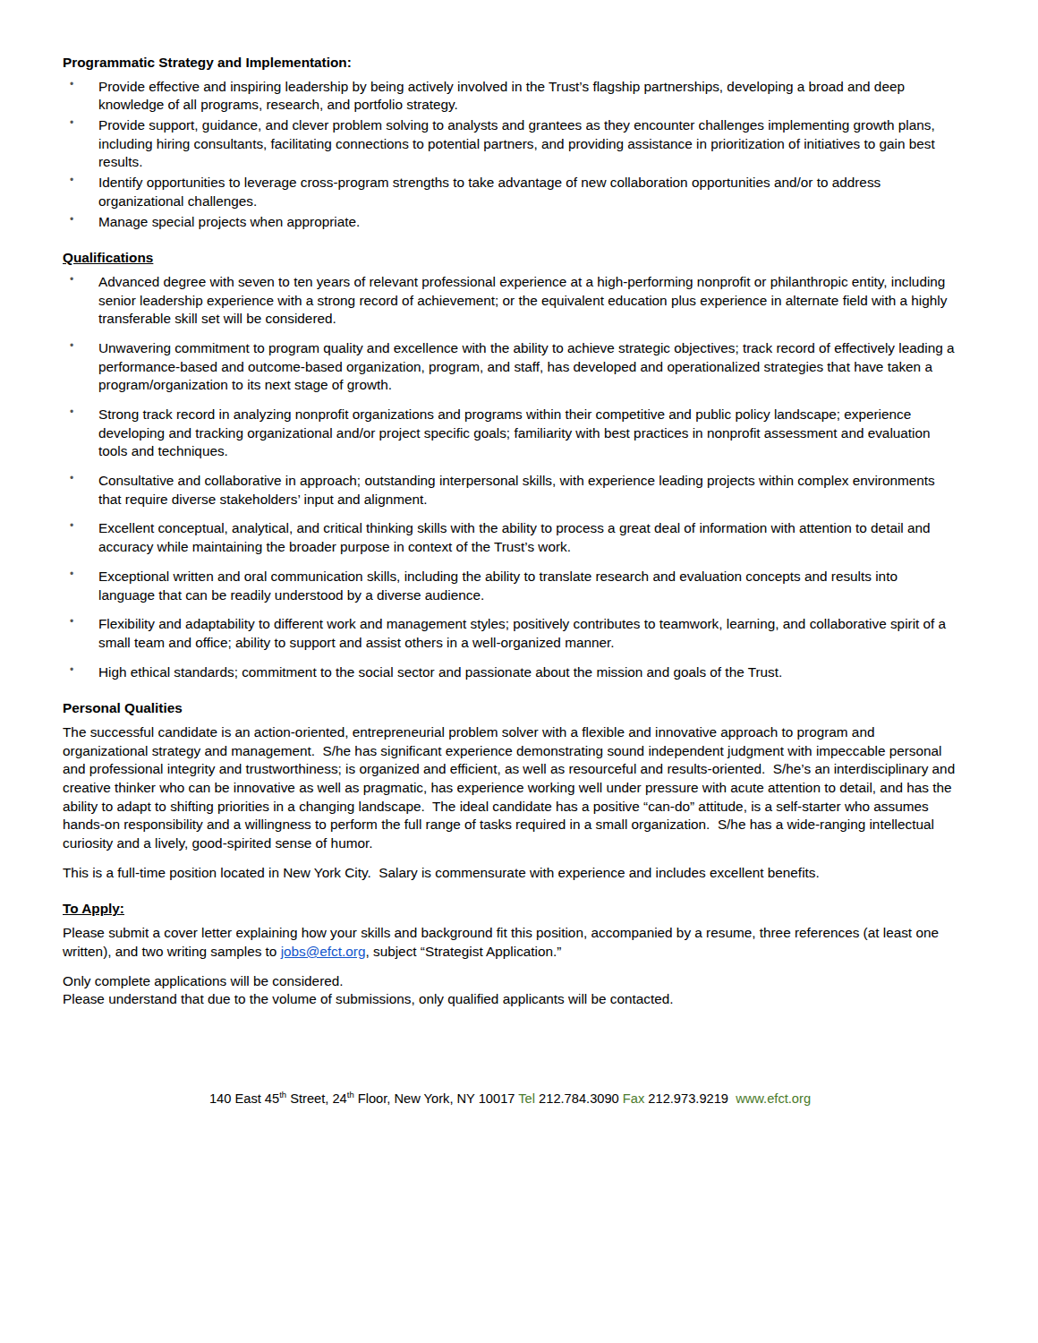Programmatic Strategy and Implementation:
Provide effective and inspiring leadership by being actively involved in the Trust’s flagship partnerships, developing a broad and deep knowledge of all programs, research, and portfolio strategy.
Provide support, guidance, and clever problem solving to analysts and grantees as they encounter challenges implementing growth plans, including hiring consultants, facilitating connections to potential partners, and providing assistance in prioritization of initiatives to gain best results.
Identify opportunities to leverage cross-program strengths to take advantage of new collaboration opportunities and/or to address organizational challenges.
Manage special projects when appropriate.
Qualifications
Advanced degree with seven to ten years of relevant professional experience at a high-performing nonprofit or philanthropic entity, including senior leadership experience with a strong record of achievement; or the equivalent education plus experience in alternate field with a highly transferable skill set will be considered.
Unwavering commitment to program quality and excellence with the ability to achieve strategic objectives; track record of effectively leading a performance-based and outcome-based organization, program, and staff, has developed and operationalized strategies that have taken a program/organization to its next stage of growth.
Strong track record in analyzing nonprofit organizations and programs within their competitive and public policy landscape; experience developing and tracking organizational and/or project specific goals; familiarity with best practices in nonprofit assessment and evaluation tools and techniques.
Consultative and collaborative in approach; outstanding interpersonal skills, with experience leading projects within complex environments that require diverse stakeholders’ input and alignment.
Excellent conceptual, analytical, and critical thinking skills with the ability to process a great deal of information with attention to detail and accuracy while maintaining the broader purpose in context of the Trust’s work.
Exceptional written and oral communication skills, including the ability to translate research and evaluation concepts and results into language that can be readily understood by a diverse audience.
Flexibility and adaptability to different work and management styles; positively contributes to teamwork, learning, and collaborative spirit of a small team and office; ability to support and assist others in a well-organized manner.
High ethical standards; commitment to the social sector and passionate about the mission and goals of the Trust.
Personal Qualities
The successful candidate is an action-oriented, entrepreneurial problem solver with a flexible and innovative approach to program and organizational strategy and management. S/he has significant experience demonstrating sound independent judgment with impeccable personal and professional integrity and trustworthiness; is organized and efficient, as well as resourceful and results-oriented. S/he’s an interdisciplinary and creative thinker who can be innovative as well as pragmatic, has experience working well under pressure with acute attention to detail, and has the ability to adapt to shifting priorities in a changing landscape. The ideal candidate has a positive “can-do” attitude, is a self-starter who assumes hands-on responsibility and a willingness to perform the full range of tasks required in a small organization. S/he has a wide-ranging intellectual curiosity and a lively, good-spirited sense of humor.
This is a full-time position located in New York City. Salary is commensurate with experience and includes excellent benefits.
To Apply:
Please submit a cover letter explaining how your skills and background fit this position, accompanied by a resume, three references (at least one written), and two writing samples to jobs@efct.org, subject “Strategist Application.”
Only complete applications will be considered.
Please understand that due to the volume of submissions, only qualified applicants will be contacted.
140 East 45th Street, 24th Floor, New York, NY 10017 Tel 212.784.3090 Fax 212.973.9219 www.efct.org